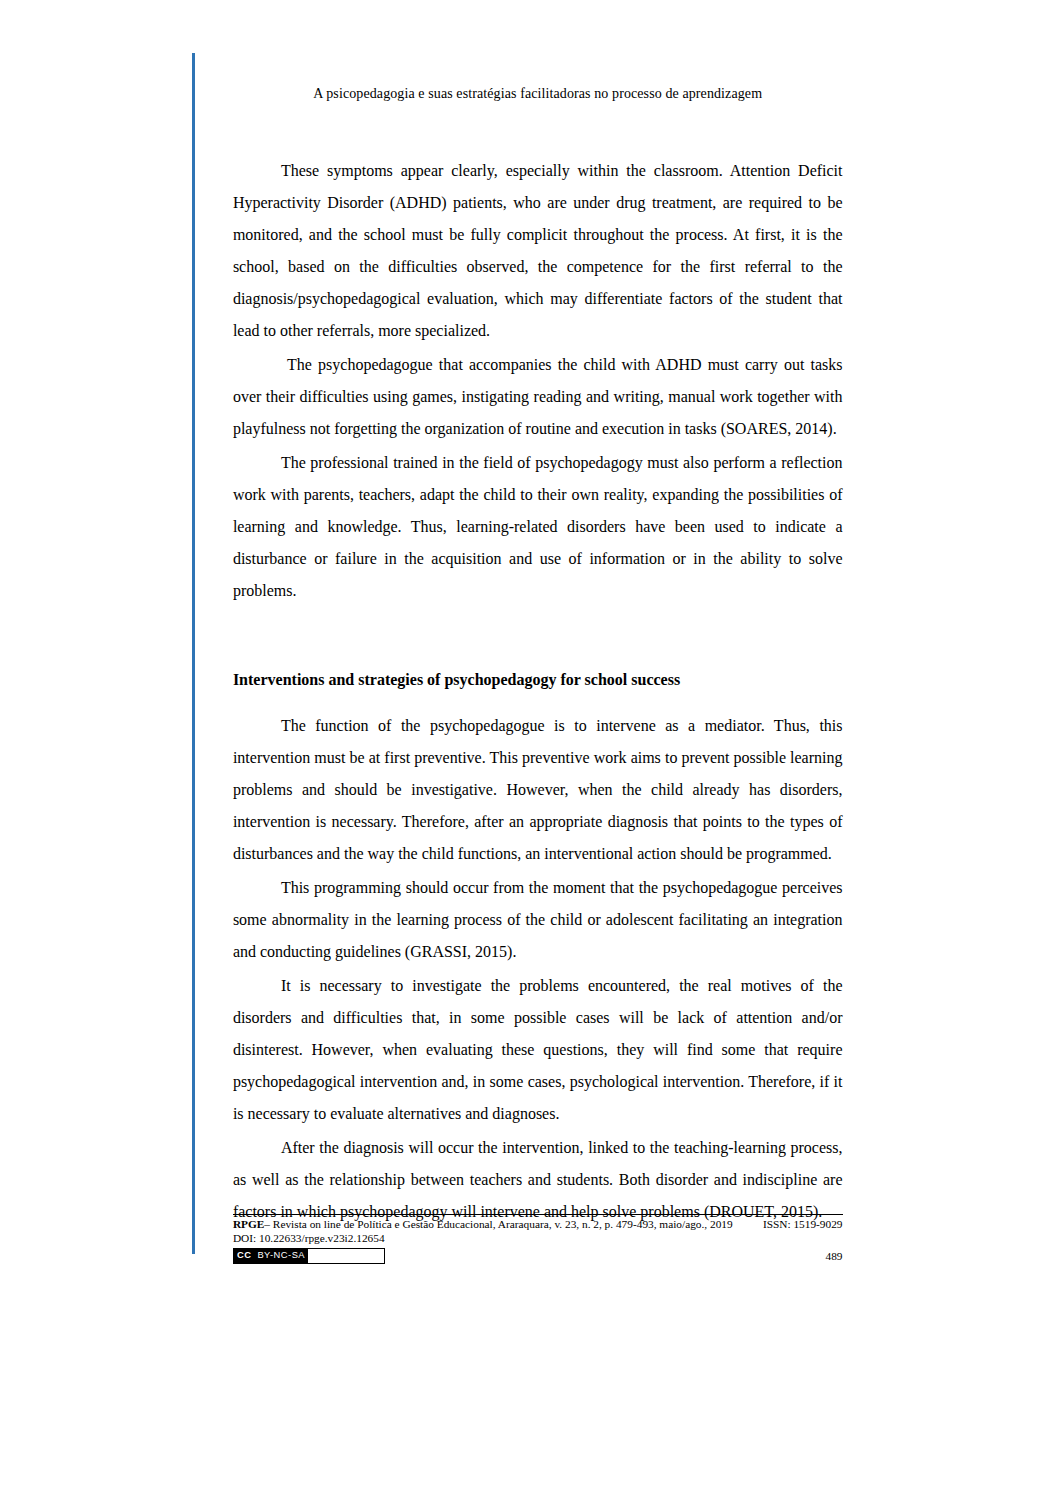A psicopedagogia e suas estratégias facilitadoras no processo de aprendizagem
These symptoms appear clearly, especially within the classroom. Attention Deficit Hyperactivity Disorder (ADHD) patients, who are under drug treatment, are required to be monitored, and the school must be fully complicit throughout the process. At first, it is the school, based on the difficulties observed, the competence for the first referral to the diagnosis/psychopedagogical evaluation, which may differentiate factors of the student that lead to other referrals, more specialized.
The psychopedagogue that accompanies the child with ADHD must carry out tasks over their difficulties using games, instigating reading and writing, manual work together with playfulness not forgetting the organization of routine and execution in tasks (SOARES, 2014).
The professional trained in the field of psychopedagogy must also perform a reflection work with parents, teachers, adapt the child to their own reality, expanding the possibilities of learning and knowledge. Thus, learning-related disorders have been used to indicate a disturbance or failure in the acquisition and use of information or in the ability to solve problems.
Interventions and strategies of psychopedagogy for school success
The function of the psychopedagogue is to intervene as a mediator. Thus, this intervention must be at first preventive. This preventive work aims to prevent possible learning problems and should be investigative. However, when the child already has disorders, intervention is necessary. Therefore, after an appropriate diagnosis that points to the types of disturbances and the way the child functions, an interventional action should be programmed.
This programming should occur from the moment that the psychopedagogue perceives some abnormality in the learning process of the child or adolescent facilitating an integration and conducting guidelines (GRASSI, 2015).
It is necessary to investigate the problems encountered, the real motives of the disorders and difficulties that, in some possible cases will be lack of attention and/or disinterest. However, when evaluating these questions, they will find some that require psychopedagogical intervention and, in some cases, psychological intervention. Therefore, if it is necessary to evaluate alternatives and diagnoses.
After the diagnosis will occur the intervention, linked to the teaching-learning process, as well as the relationship between teachers and students. Both disorder and indiscipline are factors in which psychopedagogy will intervene and help solve problems (DROUET, 2015).
RPGE– Revista on line de Política e Gestão Educacional, Araraquara, v. 23, n. 2, p. 479-493, maio/ago., 2019
ISSN: 1519-9029
DOI: 10.22633/rpge.v23i2.12654
CC BY-NC-SA
489